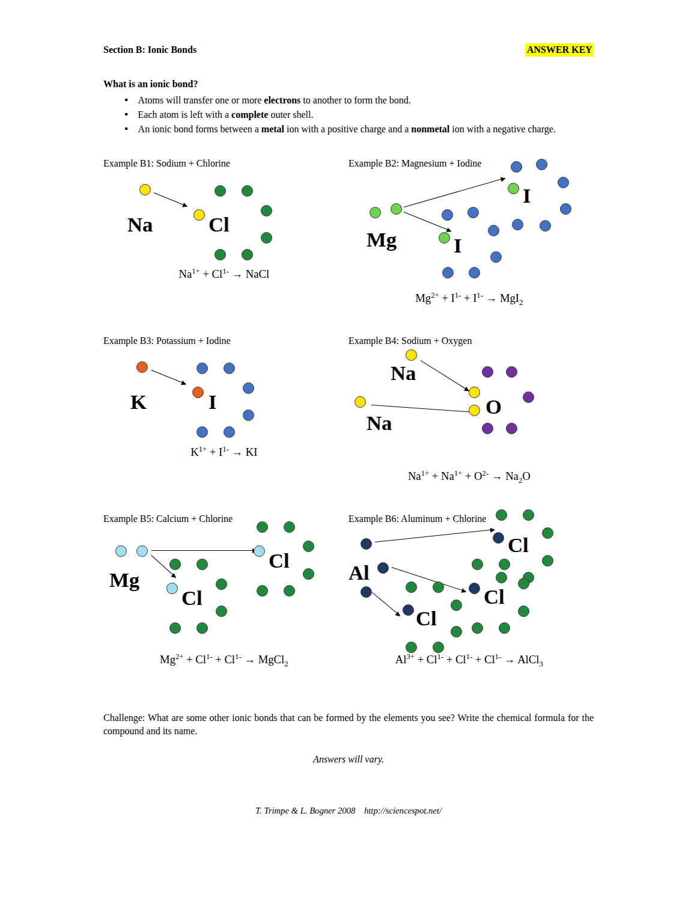Section B: Ionic Bonds
ANSWER KEY
What is an ionic bond?
Atoms will transfer one or more electrons to another to form the bond.
Each atom is left with a complete outer shell.
An ionic bond forms between a metal ion with a positive charge and a nonmetal ion with a negative charge.
| Example B1: Sodium + Chlorine Na Cl Na 1+ + Cl 1- → NaCl | Example B2: Magnesium + Iodine Mg I I Mg 2+ + I 1- + I 1- → MgI 2 |
| Example B3: Potassium + Iodine K I K 1+ + I 1- → KI | Example B4: Sodium + Oxygen Na Na O Na 1+ + Na 1+ + O 2- → Na 2 O |
| Example B5: Calcium + Chlorine Mg Cl Cl Mg 2+ + Cl 1- + Cl 1- → MgCl 2 | Example B6: Aluminum + Chlorine Al Cl Cl Cl Al 3+ + Cl 1- + Cl 1- + Cl 1- → AlCl 3 |
Challenge: What are some other ionic bonds that can be formed by the elements you see? Write the chemical formula for the compound and its name.
Answers will vary.
T. Trimpe & L. Bogner 2008 http://sciencespot.net/